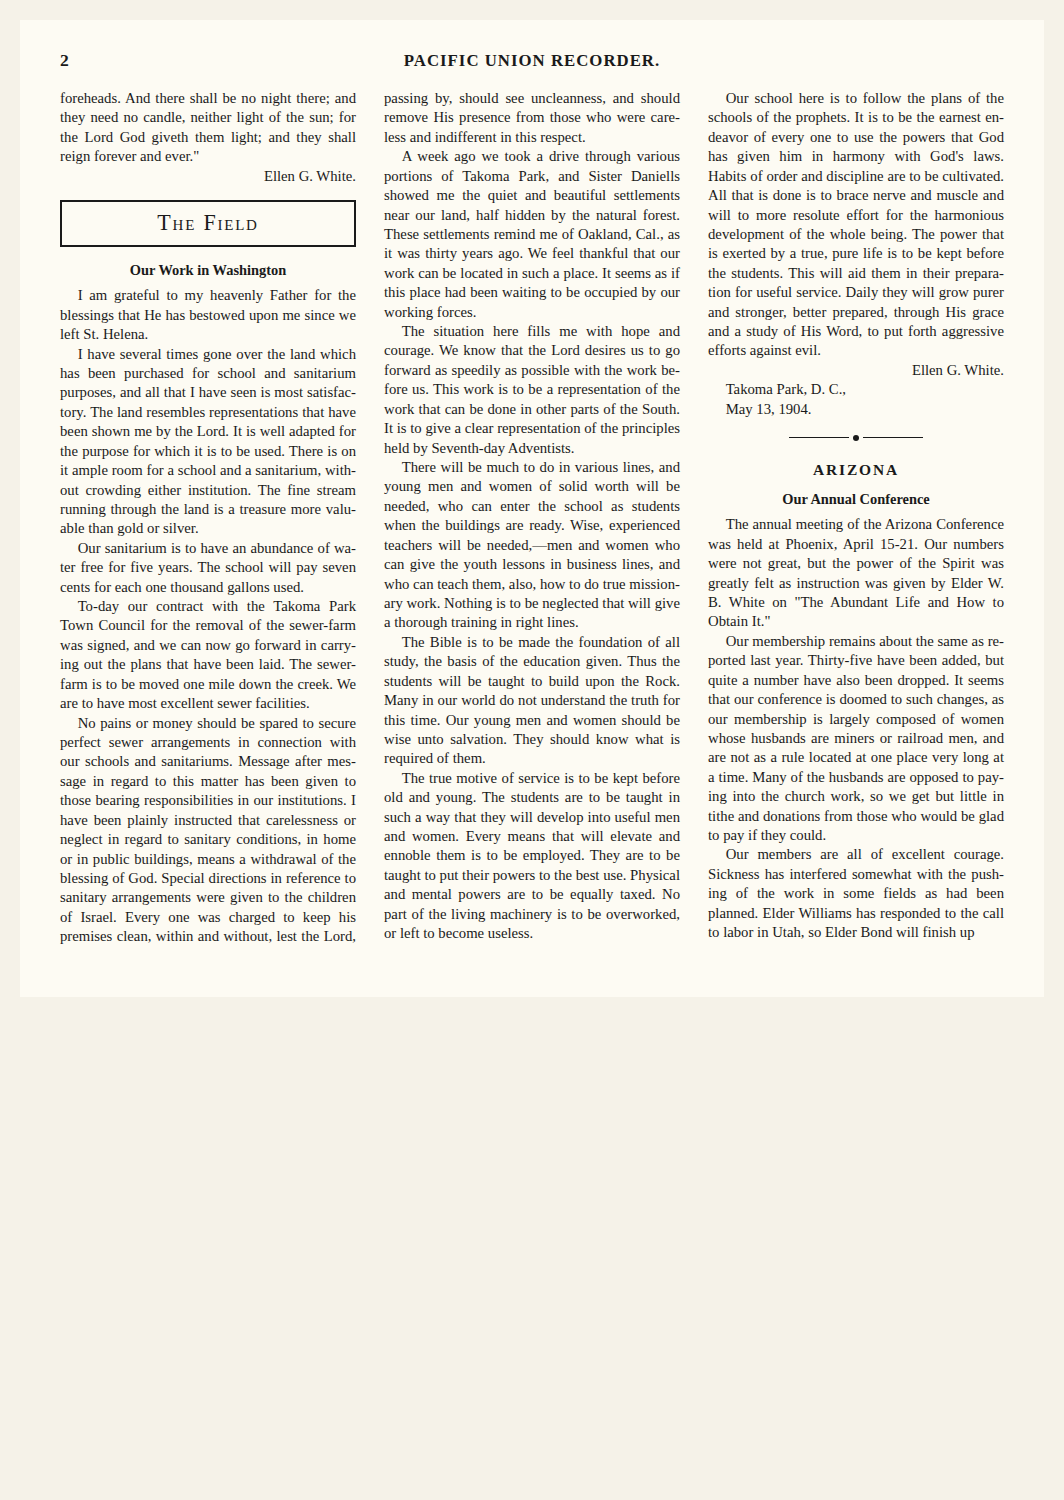2
PACIFIC UNION RECORDER.
foreheads. And there shall be no night there; and they need no candle, neither light of the sun; for the Lord God giveth them light; and they shall reign forever and ever."
Ellen G. White.
The Field
Our Work in Washington
I am grateful to my heavenly Father for the blessings that He has bestowed upon me since we left St. Helena.
I have several times gone over the land which has been purchased for school and sanitarium purposes, and all that I have seen is most satisfactory. The land resembles representations that have been shown me by the Lord. It is well adapted for the purpose for which it is to be used. There is on it ample room for a school and a sanitarium, without crowding either institution. The fine stream running through the land is a treasure more valuable than gold or silver.
Our sanitarium is to have an abundance of water free for five years. The school will pay seven cents for each one thousand gallons used.
To-day our contract with the Takoma Park Town Council for the removal of the sewer-farm was signed, and we can now go forward in carrying out the plans that have been laid. The sewer-farm is to be moved one mile down the creek. We are to have most excellent sewer facilities.
No pains or money should be spared to secure perfect sewer arrangements in connection with our schools and sanitariums. Message after message in regard to this matter has been given to those bearing responsibilities in our institutions. I have been plainly instructed that carelessness or neglect in regard to sanitary conditions, in home or in public buildings, means a withdrawal of the blessing of God. Special directions in reference to sanitary arrangements were given to the children of Israel. Every one was charged to keep his premises clean, within and without, lest the Lord, passing by, should see uncleanness, and should remove His presence from those who were careless and indifferent in this respect.
A week ago we took a drive through various portions of Takoma Park, and Sister Daniells showed me the quiet and beautiful settlements near our land, half hidden by the natural forest. These settlements remind me of Oakland, Cal., as it was thirty years ago. We feel thankful that our work can be located in such a place. It seems as if this place had been waiting to be occupied by our working forces.
The situation here fills me with hope and courage. We know that the Lord desires us to go forward as speedily as possible with the work before us. This work is to be a representation of the work that can be done in other parts of the South. It is to give a clear representation of the principles held by Seventh-day Adventists.
There will be much to do in various lines, and young men and women of solid worth will be needed, who can enter the school as students when the buildings are ready. Wise, experienced teachers will be needed,—men and women who can give the youth lessons in business lines, and who can teach them, also, how to do true missionary work. Nothing is to be neglected that will give a thorough training in right lines.
The Bible is to be made the foundation of all study, the basis of the education given. Thus the students will be taught to build upon the Rock. Many in our world do not understand the truth for this time. Our young men and women should be wise unto salvation. They should know what is required of them.
The true motive of service is to be kept before old and young. The students are to be taught in such a way that they will develop into useful men and women. Every means that will elevate and ennoble them is to be employed. They are to be taught to put their powers to the best use. Physical and mental powers are to be equally taxed. No part of the living machinery is to be overworked, or left to become useless.
Our school here is to follow the plans of the schools of the prophets. It is to be the earnest endeavor of every one to use the powers that God has given him in harmony with God's laws. Habits of order and discipline are to be cultivated. All that is done is to brace nerve and muscle and will to more resolute effort for the harmonious development of the whole being. The power that is exerted by a true, pure life is to be kept before the students. This will aid them in their preparation for useful service. Daily they will grow purer and stronger, better prepared, through His grace and a study of His Word, to put forth aggressive efforts against evil.
Ellen G. White.
Takoma Park, D. C.,
May 13, 1904.
ARIZONA
Our Annual Conference
The annual meeting of the Arizona Conference was held at Phoenix, April 15-21. Our numbers were not great, but the power of the Spirit was greatly felt as instruction was given by Elder W. B. White on "The Abundant Life and How to Obtain It."
Our membership remains about the same as reported last year. Thirty-five have been added, but quite a number have also been dropped. It seems that our conference is doomed to such changes, as our membership is largely composed of women whose husbands are miners or railroad men, and are not as a rule located at one place very long at a time. Many of the husbands are opposed to paying into the church work, so we get but little in tithe and donations from those who would be glad to pay if they could.
Our members are all of excellent courage. Sickness has interfered somewhat with the pushing of the work in some fields as had been planned. Elder Williams has responded to the call to labor in Utah, so Elder Bond will finish up